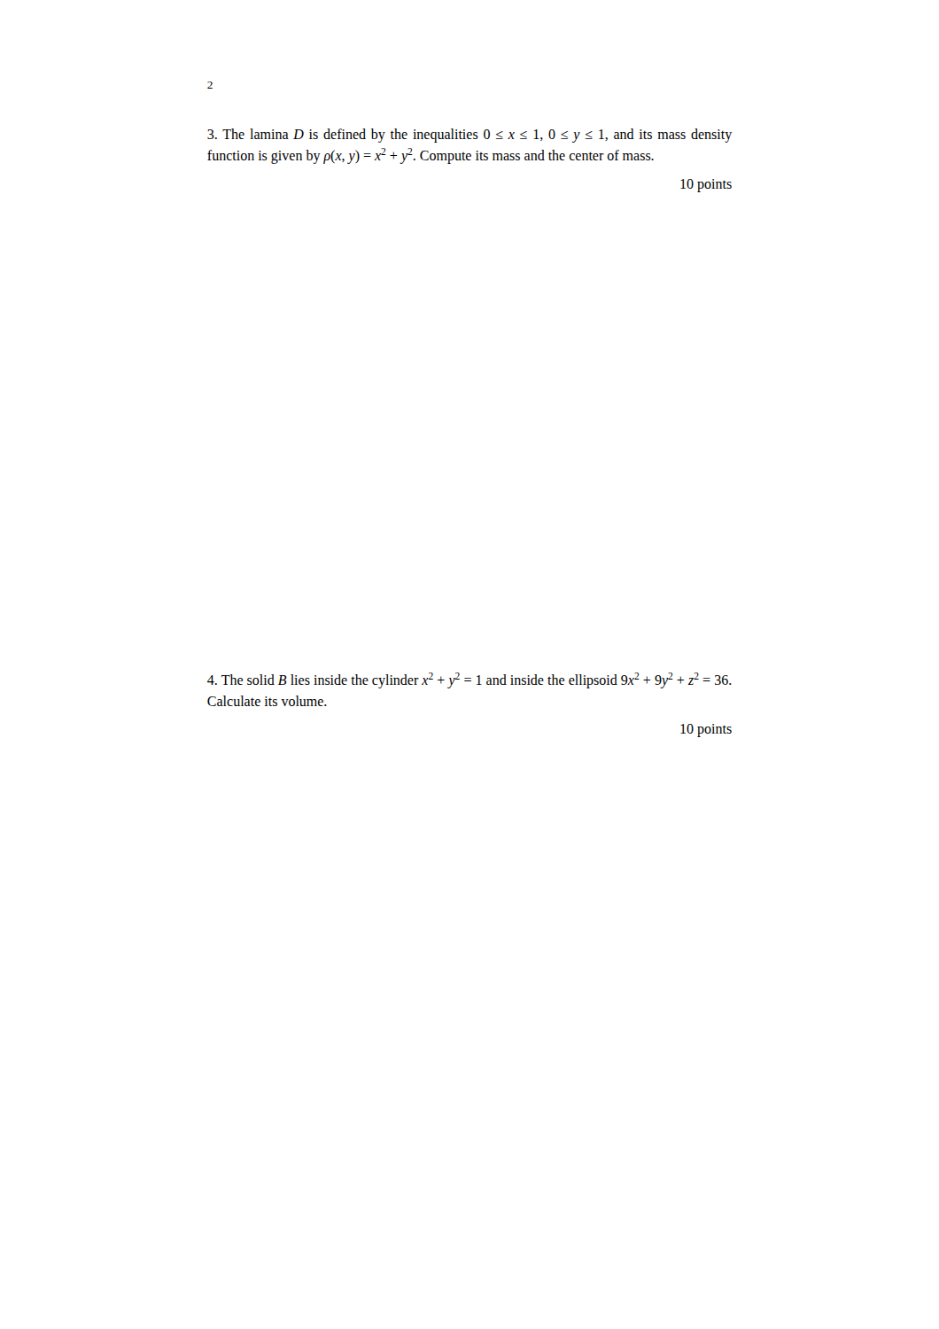2
3. The lamina D is defined by the inequalities 0 ≤ x ≤ 1, 0 ≤ y ≤ 1, and its mass density function is given by ρ(x, y) = x2 + y2. Compute its mass and the center of mass.
10 points
4. The solid B lies inside the cylinder x2 + y2 = 1 and inside the ellipsoid 9x2 + 9y2 + z2 = 36. Calculate its volume.
10 points